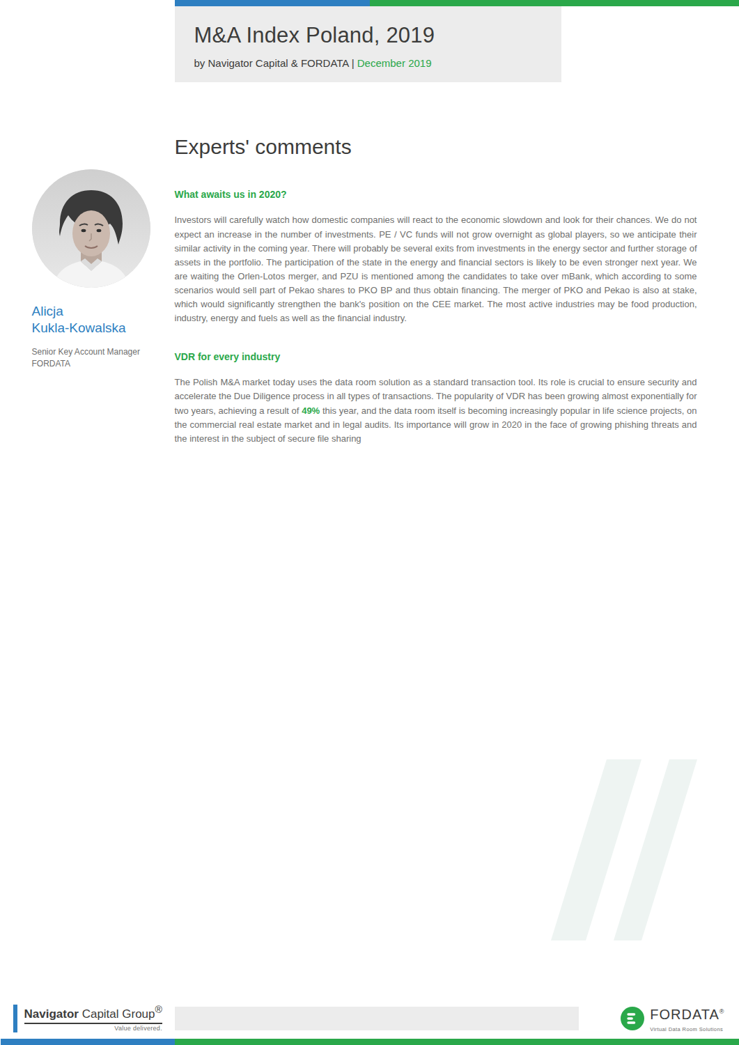M&A Index Poland, 2019
by Navigator Capital & FORDATA | December 2019
Alicja
Kukla-Kowalska
Senior Key Account Manager
FORDATA
Experts' comments
What awaits us in 2020?
Investors will carefully watch how domestic companies will react to the economic slowdown and look for their chances. We do not expect an increase in the number of investments. PE / VC funds will not grow overnight as global players, so we anticipate their similar activity in the coming year. There will probably be several exits from investments in the energy sector and further storage of assets in the portfolio. The participation of the state in the energy and financial sectors is likely to be even stronger next year. We are waiting the Orlen-Lotos merger, and PZU is mentioned among the candidates to take over mBank, which according to some scenarios would sell part of Pekao shares to PKO BP and thus obtain financing. The merger of PKO and Pekao is also at stake, which would significantly strengthen the bank's position on the CEE market. The most active industries may be food production, industry, energy and fuels as well as the financial industry.
VDR for every industry
The Polish M&A market today uses the data room solution as a standard transaction tool. Its role is crucial to ensure security and accelerate the Due Diligence process in all types of transactions. The popularity of VDR has been growing almost exponentially for two years, achieving a result of 49% this year, and the data room itself is becoming increasingly popular in life science projects, on the commercial real estate market and in legal audits. Its importance will grow in 2020 in the face of growing phishing threats and the interest in the subject of secure file sharing
Navigator Capital Group®
Value delivered.
FORDATA®
Virtual Data Room Solutions